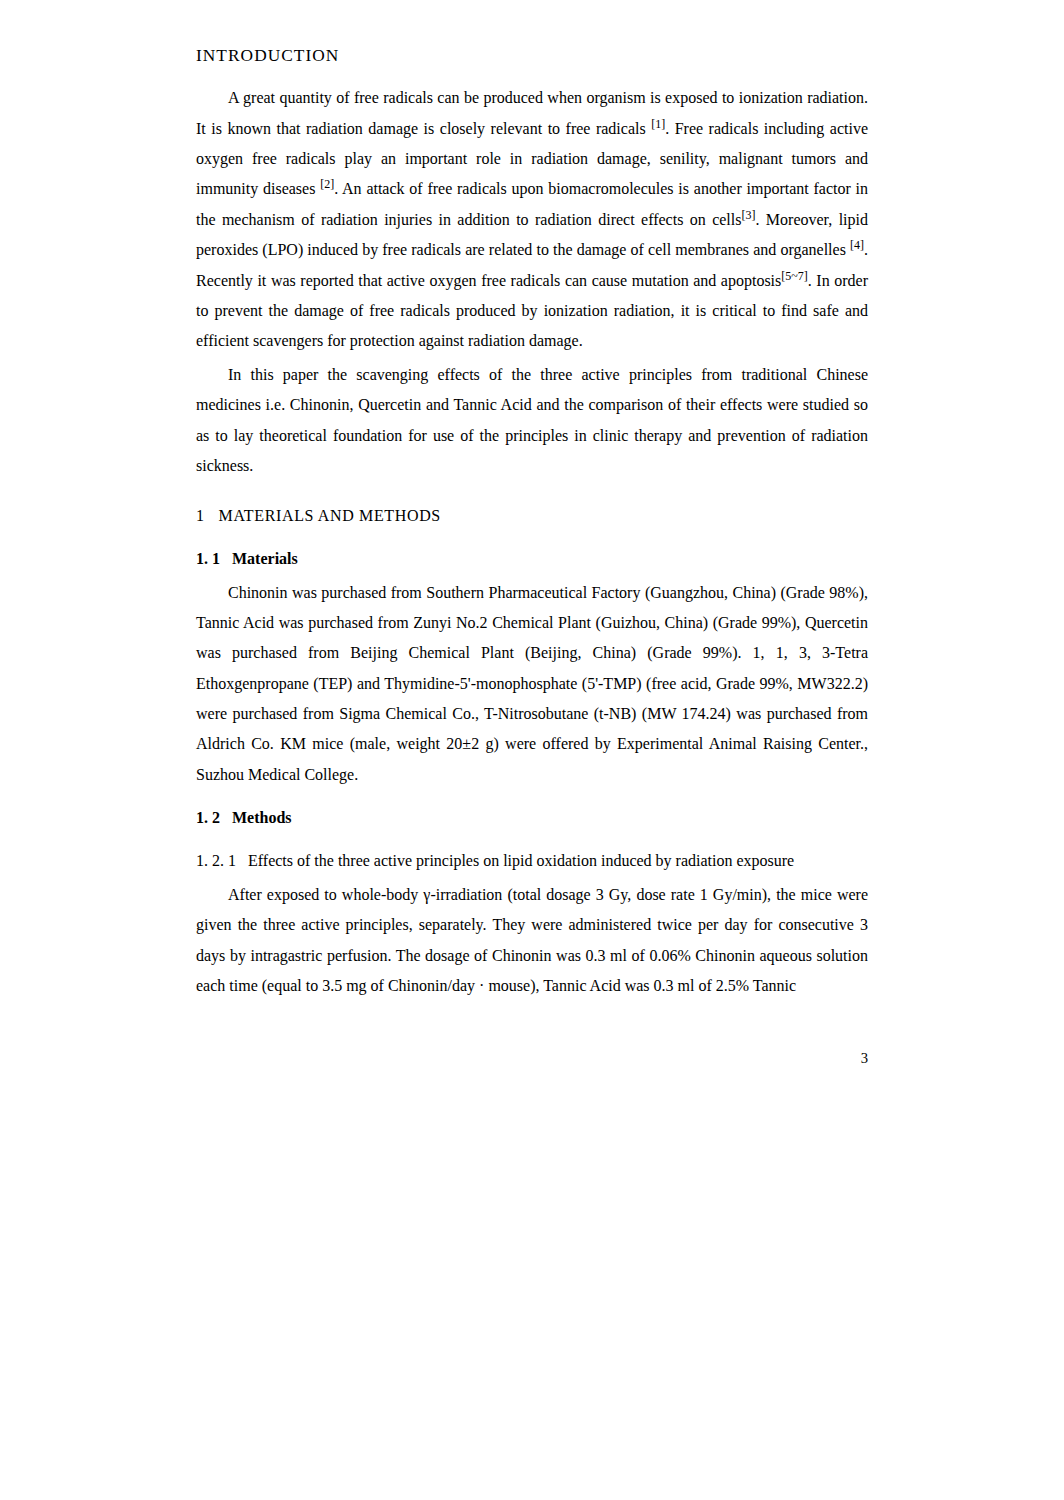INTRODUCTION
A great quantity of free radicals can be produced when organism is exposed to ionization radiation. It is known that radiation damage is closely relevant to free radicals [1]. Free radicals including active oxygen free radicals play an important role in radiation damage, senility, malignant tumors and immunity diseases [2]. An attack of free radicals upon biomacromolecules is another important factor in the mechanism of radiation injuries in addition to radiation direct effects on cells[3]. Moreover, lipid peroxides (LPO) induced by free radicals are related to the damage of cell membranes and organelles [4]. Recently it was reported that active oxygen free radicals can cause mutation and apoptosis[5~7]. In order to prevent the damage of free radicals produced by ionization radiation, it is critical to find safe and efficient scavengers for protection against radiation damage.
In this paper the scavenging effects of the three active principles from traditional Chinese medicines i.e. Chinonin, Quercetin and Tannic Acid and the comparison of their effects were studied so as to lay theoretical foundation for use of the principles in clinic therapy and prevention of radiation sickness.
1 MATERIALS AND METHODS
1. 1 Materials
Chinonin was purchased from Southern Pharmaceutical Factory (Guangzhou, China) (Grade 98%), Tannic Acid was purchased from Zunyi No.2 Chemical Plant (Guizhou, China) (Grade 99%), Quercetin was purchased from Beijing Chemical Plant (Beijing, China) (Grade 99%). 1, 1, 3, 3-Tetra Ethoxgenpropane (TEP) and Thymidine-5'-monophosphate (5'-TMP) (free acid, Grade 99%, MW322.2) were purchased from Sigma Chemical Co., T-Nitrosobutane (t-NB) (MW 174.24) was purchased from Aldrich Co. KM mice (male, weight 20±2 g) were offered by Experimental Animal Raising Center., Suzhou Medical College.
1. 2 Methods
1. 2. 1 Effects of the three active principles on lipid oxidation induced by radiation exposure
After exposed to whole-body γ-irradiation (total dosage 3 Gy, dose rate 1 Gy/min), the mice were given the three active principles, separately. They were administered twice per day for consecutive 3 days by intragastric perfusion. The dosage of Chinonin was 0.3 ml of 0.06% Chinonin aqueous solution each time (equal to 3.5 mg of Chinonin/day · mouse), Tannic Acid was 0.3 ml of 2.5% Tannic
3